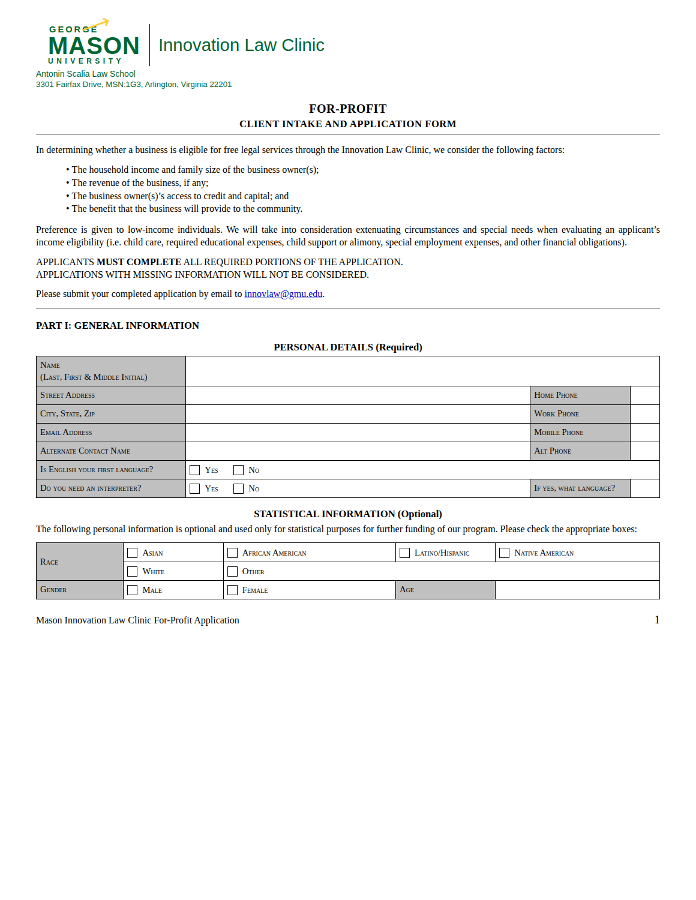⟶
GEORGE
MASON
UNIVERSITY
Innovation Law Clinic
Antonin Scalia Law School
3301 Fairfax Drive, MSN:1G3, Arlington, Virginia 22201
FOR-PROFIT
CLIENT INTAKE AND APPLICATION FORM
In determining whether a business is eligible for free legal services through the Innovation Law Clinic, we consider the following factors:
The household income and family size of the business owner(s);
The revenue of the business, if any;
The business owner(s)’s access to credit and capital; and
The benefit that the business will provide to the community.
Preference is given to low-income individuals. We will take into consideration extenuating circumstances and special needs when evaluating an applicant’s income eligibility (i.e. child care, required educational expenses, child support or alimony, special employment expenses, and other financial obligations).
APPLICANTS MUST COMPLETE ALL REQUIRED PORTIONS OF THE APPLICATION.
APPLICATIONS WITH MISSING INFORMATION WILL NOT BE CONSIDERED.
Please submit your completed application by email to innovlaw@gmu.edu.
PART I: GENERAL INFORMATION
PERSONAL DETAILS (Required)
| Name (Last, First & Middle Initial) | |
| Street Address | | Home Phone | |
| City, State, Zip | | Work Phone | |
| Email Address | | Mobile Phone | |
| Alternate Contact Name | | Alt Phone | |
| Is English your first language? | Yes No |
| Do you need an interpreter? | Yes No | If yes, what language? | |
STATISTICAL INFORMATION (Optional)
The following personal information is optional and used only for statistical purposes for further funding of our program. Please check the appropriate boxes:
| Race | Asian | African American | Latino/Hispanic | Native American |
| White | Other |
| Gender | Male | Female | Age | |
Mason Innovation Law Clinic For-Profit Application
1